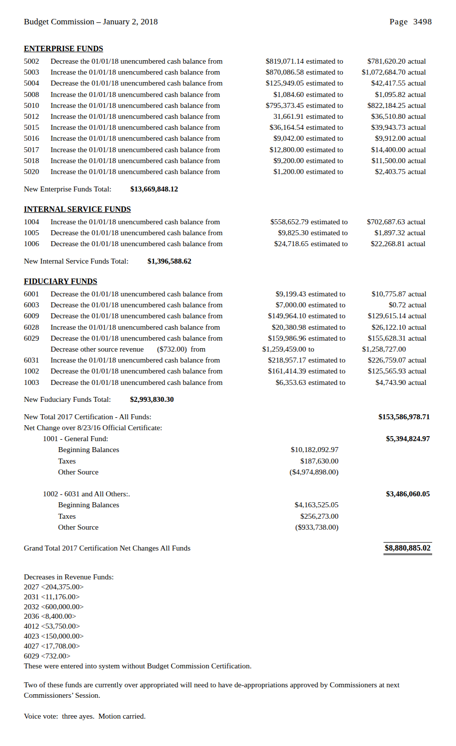Budget Commission – January 2, 2018
Page 3498
ENTERPRISE FUNDS
| 5002 | Decrease the 01/01/18 unencumbered cash balance from | $819,071.14 | estimated to | $781,620.20 | actual |
| 5003 | Increase the 01/01/18 unencumbered cash balance from | $870,086.58 | estimated to | $1,072,684.70 | actual |
| 5004 | Decrease the 01/01/18 unencumbered cash balance from | $125,949.05 | estimated to | $42,417.55 | actual |
| 5008 | Increase the 01/01/18 unencumbered cash balance from | $1,084.60 | estimated to | $1,095.82 | actual |
| 5010 | Increase the 01/01/18 unencumbered cash balance from | $795,373.45 | estimated to | $822,184.25 | actual |
| 5012 | Increase the 01/01/18 unencumbered cash balance from | 31,661.91 | estimated to | $36,510.80 | actual |
| 5015 | Increase the 01/01/18 unencumbered cash balance from | $36,164.54 | estimated to | $39,943.73 | actual |
| 5016 | Increase the 01/01/18 unencumbered cash balance from | $9,042.00 | estimated to | $9,912.00 | actual |
| 5017 | Increase the 01/01/18 unencumbered cash balance from | $12,800.00 | estimated to | $14,400.00 | actual |
| 5018 | Increase the 01/01/18 unencumbered cash balance from | $9,200.00 | estimated to | $11,500.00 | actual |
| 5020 | Increase the 01/01/18 unencumbered cash balance from | $1,200.00 | estimated to | $2,403.75 | actual |
| New Enterprise Funds Total: | $13,669,848.12 |
INTERNAL SERVICE FUNDS
| 1004 | Increase the 01/01/18 unencumbered cash balance from | $558,652.79 | estimated to | $702,687.63 | actual |
| 1005 | Decrease the 01/01/18 unencumbered cash balance from | $9,825.30 | estimated to | $1,897.32 | actual |
| 1006 | Decrease the 01/01/18 unencumbered cash balance from | $24,718.65 | estimated to | $22,268.81 | actual |
| New Internal Service Funds Total: | $1,396,588.62 |
FIDUCIARY FUNDS
| 6001 | Decrease the 01/01/18 unencumbered cash balance from | $9,199.43 | estimated to | $10,775.87 | actual |
| 6003 | Decrease the 01/01/18 unencumbered cash balance from | $7,000.00 | estimated to | $0.72 | actual |
| 6009 | Decrease the 01/01/18 unencumbered cash balance from | $149,964.10 | estimated to | $129,615.14 | actual |
| 6028 | Increase the 01/01/18 unencumbered cash balance from | $20,380.98 | estimated to | $26,122.10 | actual |
| 6029 | Decrease the 01/01/18 unencumbered cash balance from | $159,986.96 | estimated to | $155,628.31 | actual |
| | Decrease other source revenue ($732.00) from | $1,259,459.00 | to | $1,258,727.00 | |
| 6031 | Increase the 01/01/18 unencumbered cash balance from | $218,957.17 | estimated to | $226,759.07 | actual |
| 1002 | Decrease the 01/01/18 unencumbered cash balance from | $161,414.39 | estimated to | $125,565.93 | actual |
| 1003 | Decrease the 01/01/18 unencumbered cash balance from | $6,353.63 | estimated to | $4,743.90 | actual |
| New Fuduciary Funds Total: | $2,993,830.30 |
| New Total 2017 Certification - All Funds: | | $153,586,978.71 |
| Net Change over 8/23/16 Official Certificate: | | |
| 1001 - General Fund: | | $5,394,824.97 |
| Beginning Balances | $10,182,092.97 | |
| Taxes | $187,630.00 | |
| Other Source | ($4,974,898.00) | |
| 1002 - 6031 and All Others:. | | $3,486,060.05 |
| Beginning Balances | $4,163,525.05 | |
| Taxes | $256,273.00 | |
| Other Source | ($933,738.00) | |
Grand Total 2017 Certification Net Changes All Funds
$8,880,885.02
Decreases in Revenue Funds:
2027 <204,375.00>
2031 <11,176.00>
2032 <600,000.00>
2036 <8,400.00>
4012 <53,750.00>
4023 <150,000.00>
4027 <17,708.00>
6029 <732.00>
These were entered into system without Budget Commission Certification.
Two of these funds are currently over appropriated will need to have de-appropriations approved by Commissioners at next Commissioners’ Session.
Voice vote: three ayes. Motion carried.